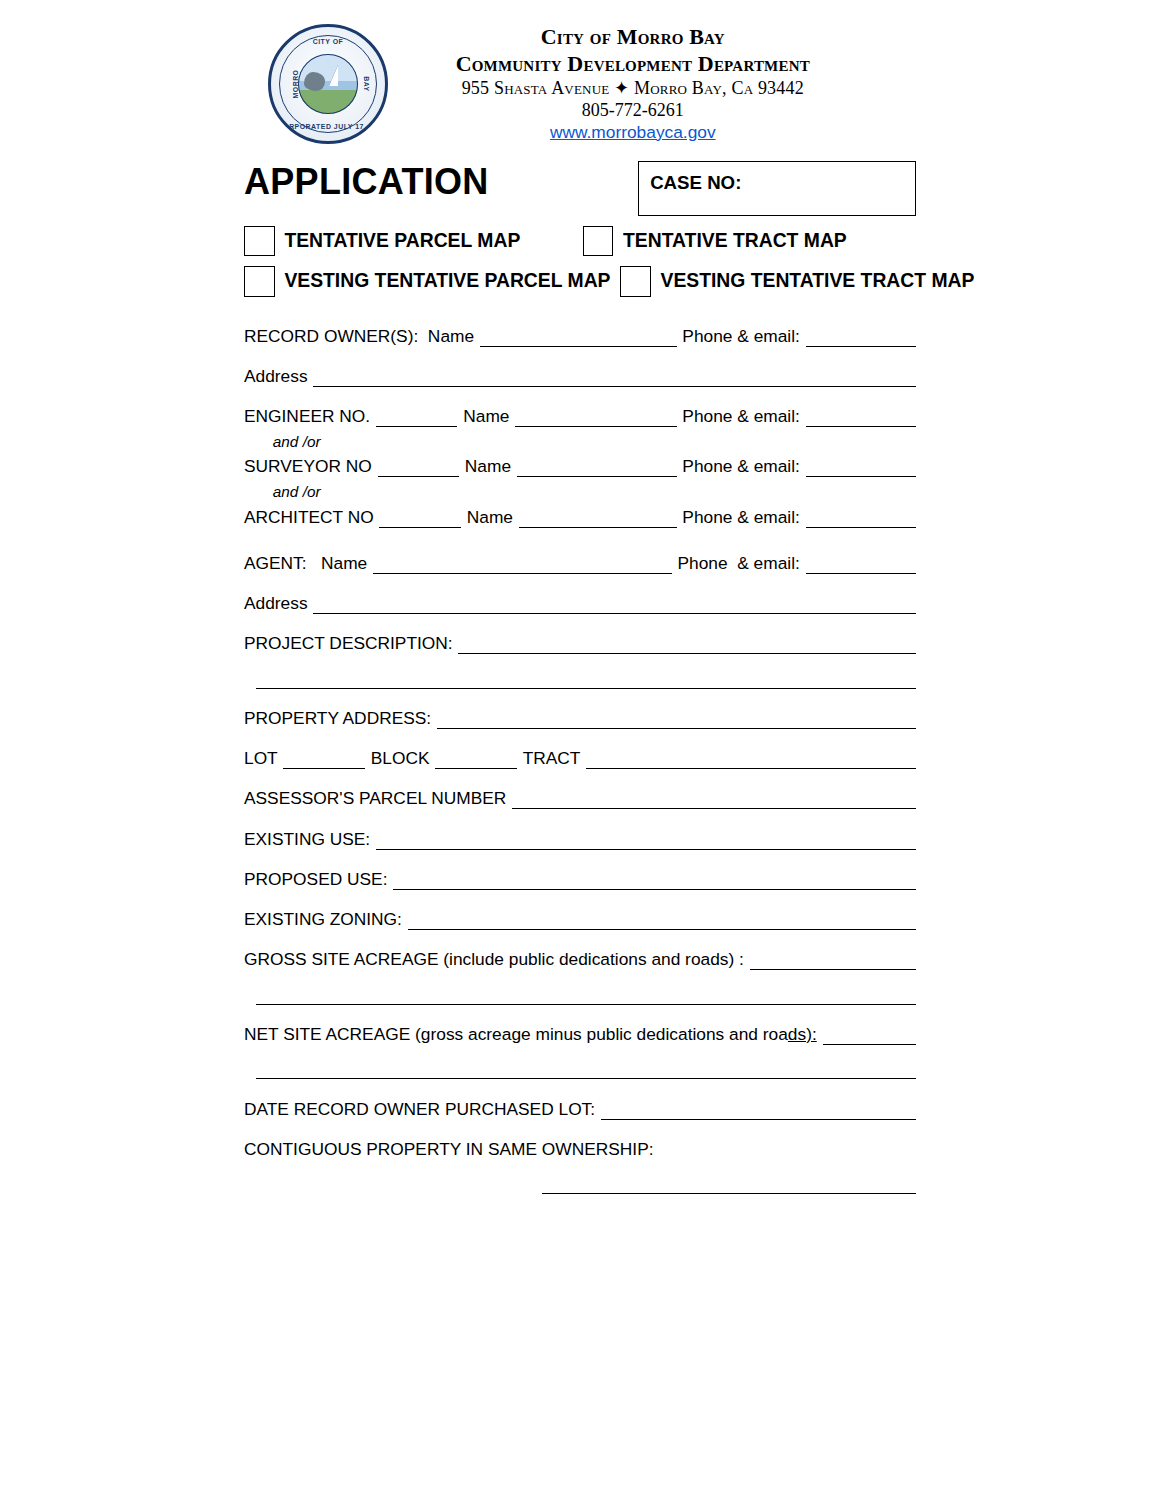CITY OF MORRO BAY INCORPORATED JULY 17, 1964
City of Morro Bay
Community Development Department
955 Shasta Avenue ✦ Morro Bay, Ca 93442
805-772-6261
www.morrobayca.gov
APPLICATION
CASE NO:
TENTATIVE PARCEL MAP
TENTATIVE TRACT MAP
VESTING TENTATIVE PARCEL MAP
VESTING TENTATIVE TRACT MAP
RECORD OWNER(S): Name Phone & email:
Address
ENGINEER NO. Name Phone & email:
and /or
SURVEYOR NO Name Phone & email:
and /or
ARCHITECT NO Name Phone & email:
AGENT: Name Phone & email:
Address
PROJECT DESCRIPTION:
PROPERTY ADDRESS:
LOT BLOCK TRACT
ASSESSOR'S PARCEL NUMBER
EXISTING USE:
PROPOSED USE:
EXISTING ZONING:
GROSS SITE ACREAGE (include public dedications and roads) :
NET SITE ACREAGE (gross acreage minus public dedications and roads):
DATE RECORD OWNER PURCHASED LOT:
CONTIGUOUS PROPERTY IN SAME OWNERSHIP: